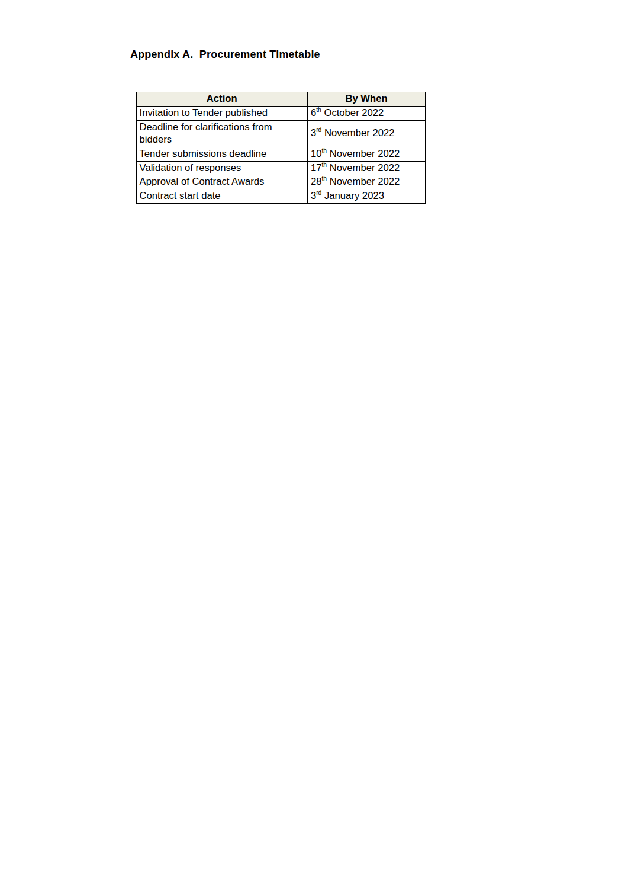Appendix A. Procurement Timetable
| Action | By When |
| --- | --- |
| Invitation to Tender published | 6 th October 2022 |
| Deadline for clarifications from bidders | 3 rd November 2022 |
| Tender submissions deadline | 10 th November 2022 |
| Validation of responses | 17 th November 2022 |
| Approval of Contract Awards | 28 th November 2022 |
| Contract start date | 3 rd January 2023 |